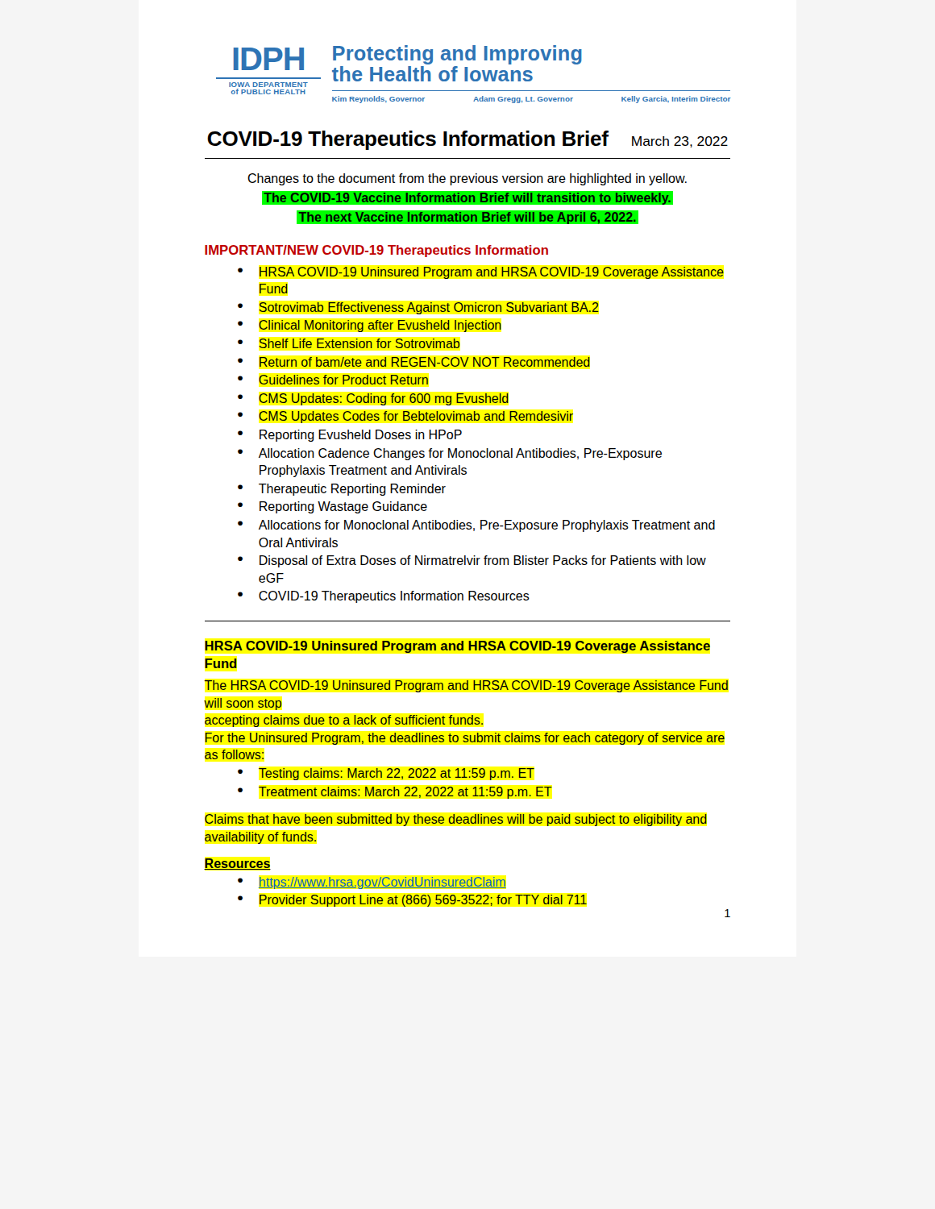IDPH
IOWA DEPARTMENT
of PUBLIC HEALTH
Protecting and Improving
the Health of Iowans
Kim Reynolds, Governor Adam Gregg, Lt. Governor Kelly Garcia, Interim Director
COVID-19 Therapeutics Information Brief
March 23, 2022
Changes to the document from the previous version are highlighted in yellow.
The COVID-19 Vaccine Information Brief will transition to biweekly.
The next Vaccine Information Brief will be April 6, 2022.
IMPORTANT/NEW COVID-19 Therapeutics Information
HRSA COVID-19 Uninsured Program and HRSA COVID-19 Coverage Assistance Fund
Sotrovimab Effectiveness Against Omicron Subvariant BA.2
Clinical Monitoring after Evusheld Injection
Shelf Life Extension for Sotrovimab
Return of bam/ete and REGEN-COV NOT Recommended
Guidelines for Product Return
CMS Updates: Coding for 600 mg Evusheld
CMS Updates Codes for Bebtelovimab and Remdesivir
Reporting Evusheld Doses in HPoP
Allocation Cadence Changes for Monoclonal Antibodies, Pre-Exposure Prophylaxis Treatment and Antivirals
Therapeutic Reporting Reminder
Reporting Wastage Guidance
Allocations for Monoclonal Antibodies, Pre-Exposure Prophylaxis Treatment and Oral Antivirals
Disposal of Extra Doses of Nirmatrelvir from Blister Packs for Patients with low eGF
COVID-19 Therapeutics Information Resources
HRSA COVID-19 Uninsured Program and HRSA COVID-19 Coverage Assistance Fund
The HRSA COVID-19 Uninsured Program and HRSA COVID-19 Coverage Assistance Fund will soon stop
accepting claims due to a lack of sufficient funds.
For the Uninsured Program, the deadlines to submit claims for each category of service are as follows:
Testing claims: March 22, 2022 at 11:59 p.m. ET
Treatment claims: March 22, 2022 at 11:59 p.m. ET
Claims that have been submitted by these deadlines will be paid subject to eligibility and
availability of funds.
Resources
https://www.hrsa.gov/CovidUninsuredClaim
Provider Support Line at (866) 569-3522; for TTY dial 711
1